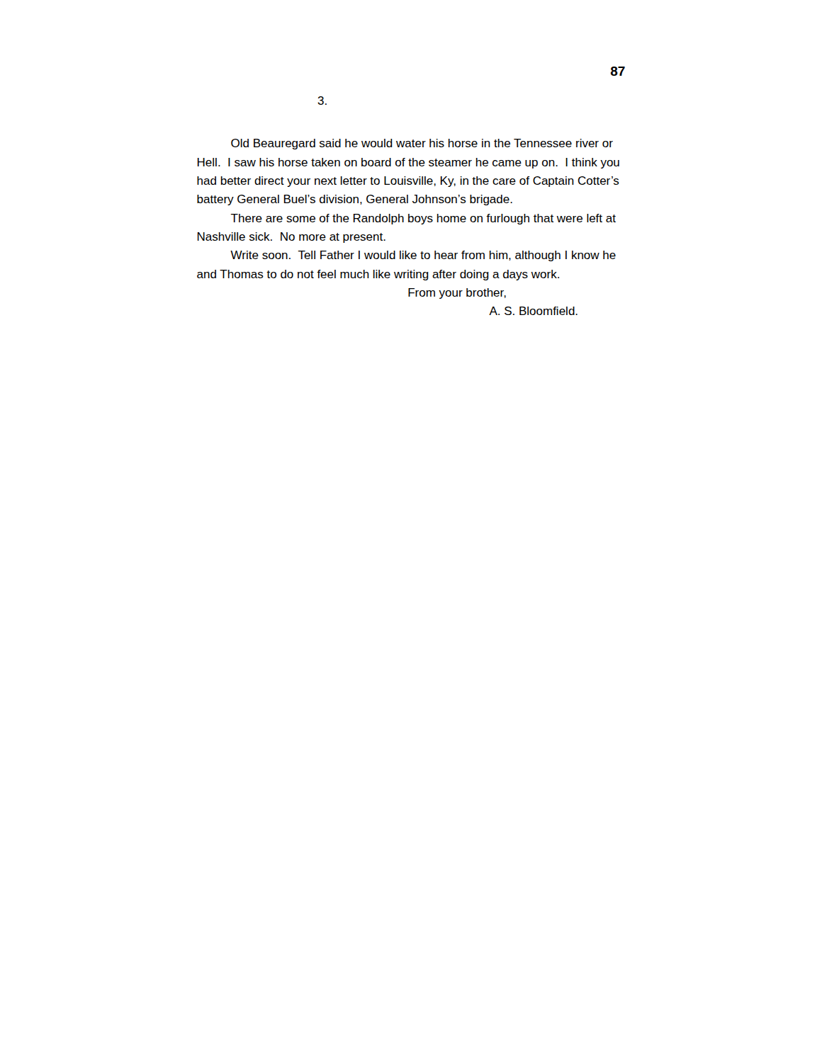87
3.
Old Beauregard said he would water his horse in the Tennessee river or Hell. I saw his horse taken on board of the steamer he came up on. I think you had better direct your next letter to Louisville, Ky, in the care of Captain Cotter’s battery General Buel’s division, General Johnson’s brigade.
There are some of the Randolph boys home on furlough that were left at Nashville sick. No more at present.
Write soon. Tell Father I would like to hear from him, although I know he and Thomas to do not feel much like writing after doing a days work.
From your brother,
A. S. Bloomfield.